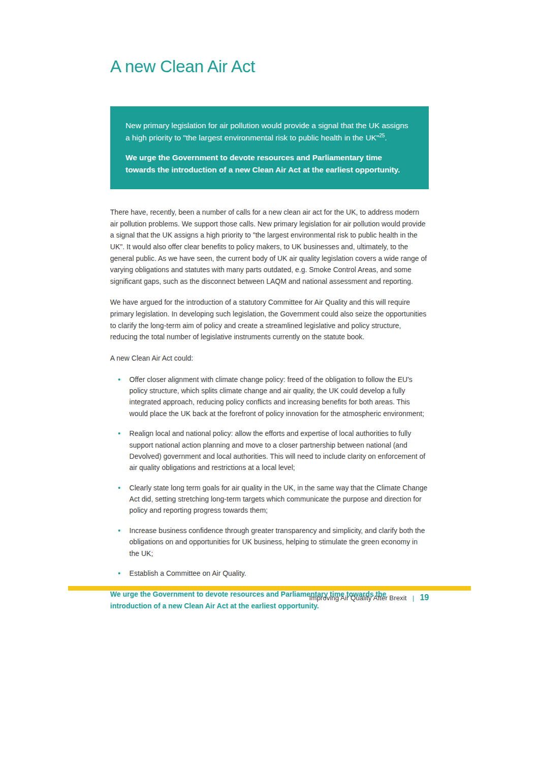A new Clean Air Act
New primary legislation for air pollution would provide a signal that the UK assigns a high priority to "the largest environmental risk to public health in the UK"25.
We urge the Government to devote resources and Parliamentary time towards the introduction of a new Clean Air Act at the earliest opportunity.
There have, recently, been a number of calls for a new clean air act for the UK, to address modern air pollution problems. We support those calls. New primary legislation for air pollution would provide a signal that the UK assigns a high priority to "the largest environmental risk to public health in the UK". It would also offer clear benefits to policy makers, to UK businesses and, ultimately, to the general public. As we have seen, the current body of UK air quality legislation covers a wide range of varying obligations and statutes with many parts outdated, e.g. Smoke Control Areas, and some significant gaps, such as the disconnect between LAQM and national assessment and reporting.
We have argued for the introduction of a statutory Committee for Air Quality and this will require primary legislation. In developing such legislation, the Government could also seize the opportunities to clarify the long-term aim of policy and create a streamlined legislative and policy structure, reducing the total number of legislative instruments currently on the statute book.
A new Clean Air Act could:
Offer closer alignment with climate change policy: freed of the obligation to follow the EU's policy structure, which splits climate change and air quality, the UK could develop a fully integrated approach, reducing policy conflicts and increasing benefits for both areas. This would place the UK back at the forefront of policy innovation for the atmospheric environment;
Realign local and national policy: allow the efforts and expertise of local authorities to fully support national action planning and move to a closer partnership between national (and Devolved) government and local authorities. This will need to include clarity on enforcement of air quality obligations and restrictions at a local level;
Clearly state long term goals for air quality in the UK, in the same way that the Climate Change Act did, setting stretching long-term targets which communicate the purpose and direction for policy and reporting progress towards them;
Increase business confidence through greater transparency and simplicity, and clarify both the obligations on and opportunities for UK business, helping to stimulate the green economy in the UK;
Establish a Committee on Air Quality.
We urge the Government to devote resources and Parliamentary time towards the introduction of a new Clean Air Act at the earliest opportunity.
Improving Air Quality After Brexit | 19